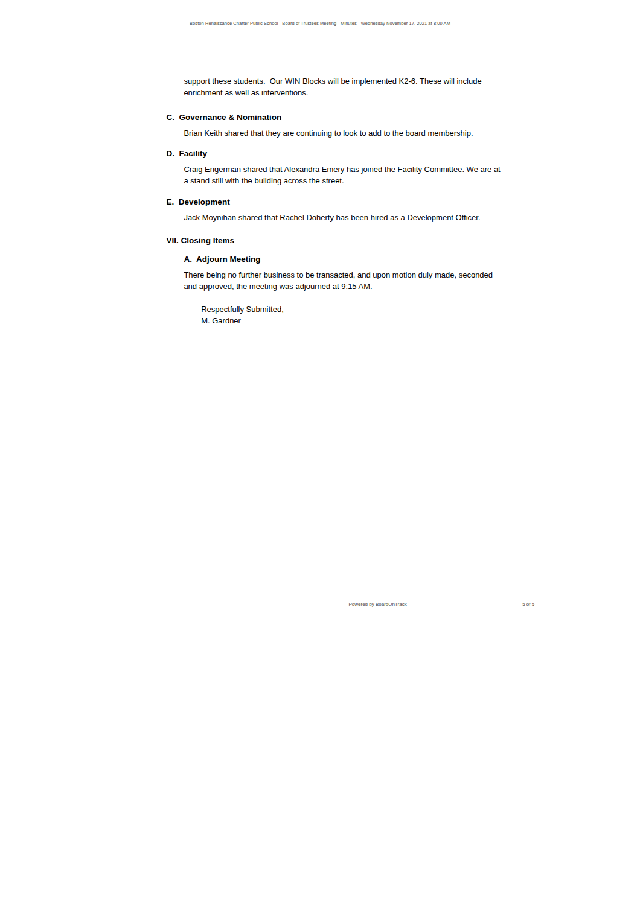Boston Renaissance Charter Public School - Board of Trustees Meeting - Minutes - Wednesday November 17, 2021 at 8:00 AM
support these students. Our WIN Blocks will be implemented K2-6. These will include enrichment as well as interventions.
C. Governance & Nomination
Brian Keith shared that they are continuing to look to add to the board membership.
D. Facility
Craig Engerman shared that Alexandra Emery has joined the Facility Committee. We are at a stand still with the building across the street.
E. Development
Jack Moynihan shared that Rachel Doherty has been hired as a Development Officer.
VII. Closing Items
A. Adjourn Meeting
There being no further business to be transacted, and upon motion duly made, seconded and approved, the meeting was adjourned at 9:15 AM.
Respectfully Submitted,
M. Gardner
Powered by BoardOnTrack
5 of 5